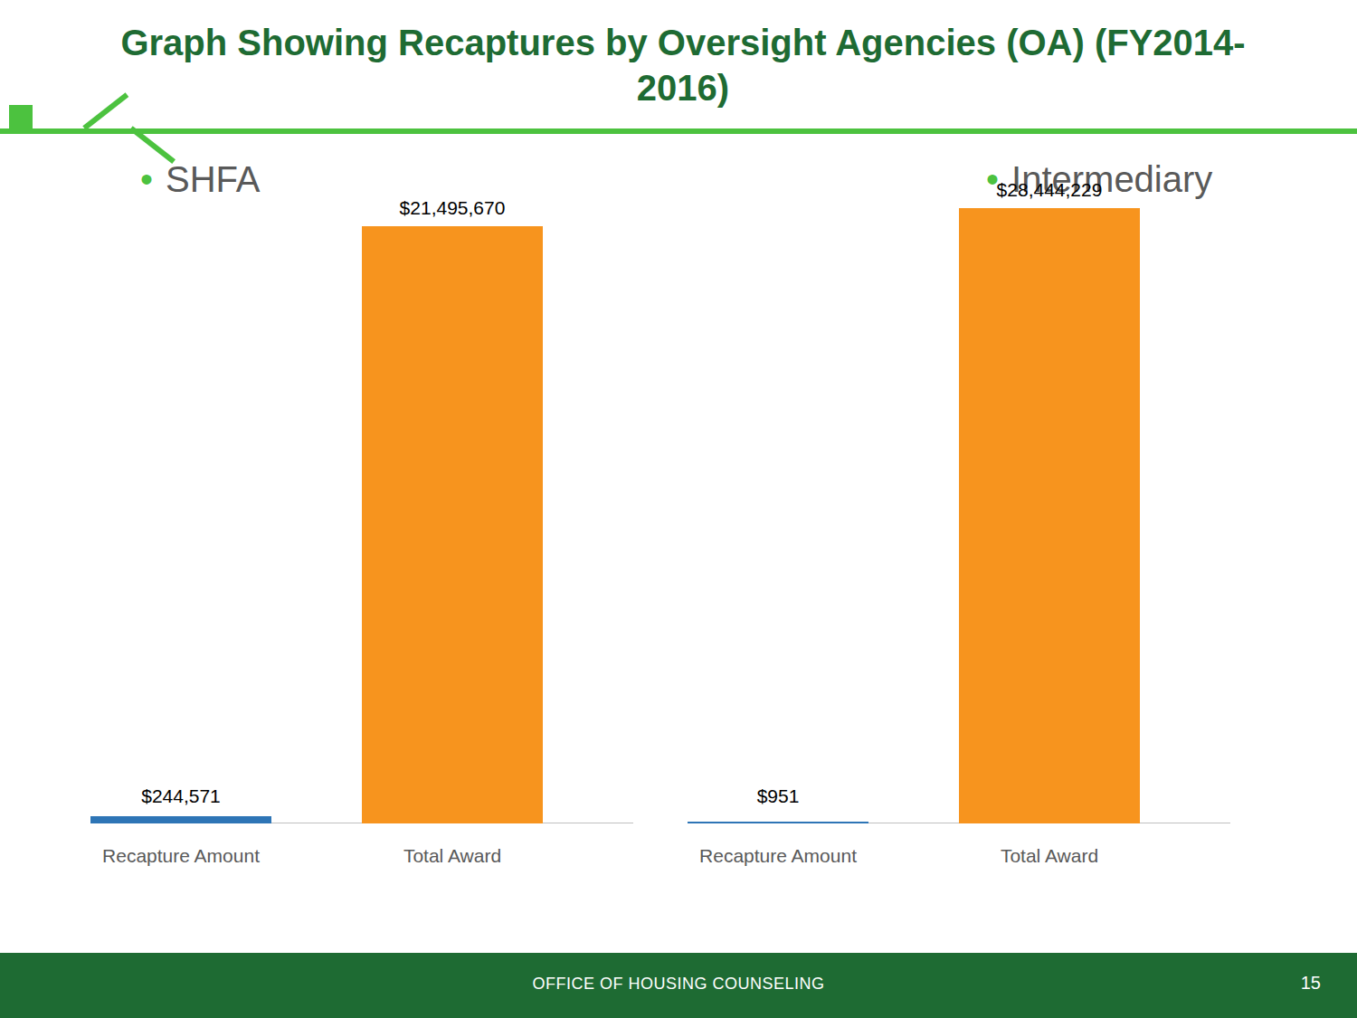Graph Showing Recaptures by Oversight Agencies (OA) (FY2014-2016)
SHFA
Intermediary
$244,571
Recapture Amount
$21,495,670
Total Award
$951
Recapture Amount
$28,444,229
Total Award
OFFICE OF HOUSING COUNSELING
15